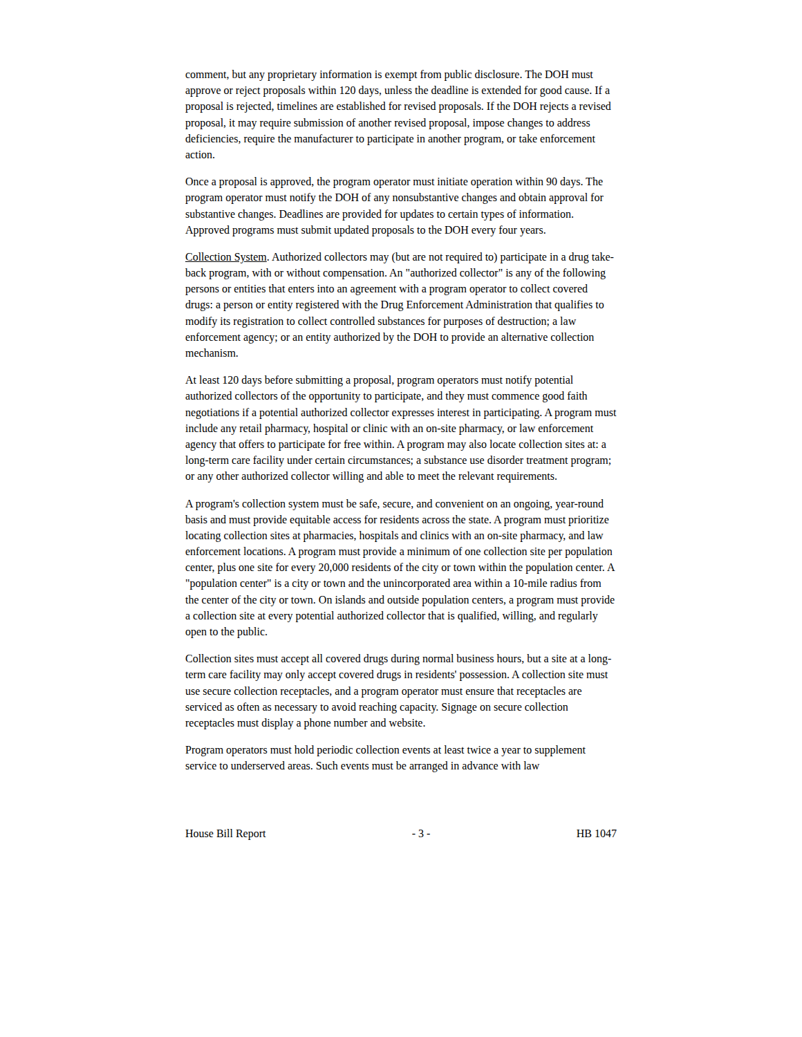comment, but any proprietary information is exempt from public disclosure. The DOH must approve or reject proposals within 120 days, unless the deadline is extended for good cause. If a proposal is rejected, timelines are established for revised proposals. If the DOH rejects a revised proposal, it may require submission of another revised proposal, impose changes to address deficiencies, require the manufacturer to participate in another program, or take enforcement action.
Once a proposal is approved, the program operator must initiate operation within 90 days. The program operator must notify the DOH of any nonsubstantive changes and obtain approval for substantive changes. Deadlines are provided for updates to certain types of information. Approved programs must submit updated proposals to the DOH every four years.
Collection System. Authorized collectors may (but are not required to) participate in a drug take-back program, with or without compensation. An "authorized collector" is any of the following persons or entities that enters into an agreement with a program operator to collect covered drugs: a person or entity registered with the Drug Enforcement Administration that qualifies to modify its registration to collect controlled substances for purposes of destruction; a law enforcement agency; or an entity authorized by the DOH to provide an alternative collection mechanism.
At least 120 days before submitting a proposal, program operators must notify potential authorized collectors of the opportunity to participate, and they must commence good faith negotiations if a potential authorized collector expresses interest in participating. A program must include any retail pharmacy, hospital or clinic with an on-site pharmacy, or law enforcement agency that offers to participate for free within. A program may also locate collection sites at: a long-term care facility under certain circumstances; a substance use disorder treatment program; or any other authorized collector willing and able to meet the relevant requirements.
A program's collection system must be safe, secure, and convenient on an ongoing, year-round basis and must provide equitable access for residents across the state. A program must prioritize locating collection sites at pharmacies, hospitals and clinics with an on-site pharmacy, and law enforcement locations. A program must provide a minimum of one collection site per population center, plus one site for every 20,000 residents of the city or town within the population center. A "population center" is a city or town and the unincorporated area within a 10-mile radius from the center of the city or town. On islands and outside population centers, a program must provide a collection site at every potential authorized collector that is qualified, willing, and regularly open to the public.
Collection sites must accept all covered drugs during normal business hours, but a site at a long-term care facility may only accept covered drugs in residents' possession. A collection site must use secure collection receptacles, and a program operator must ensure that receptacles are serviced as often as necessary to avoid reaching capacity. Signage on secure collection receptacles must display a phone number and website.
Program operators must hold periodic collection events at least twice a year to supplement service to underserved areas. Such events must be arranged in advance with law
House Bill Report - 3 - HB 1047